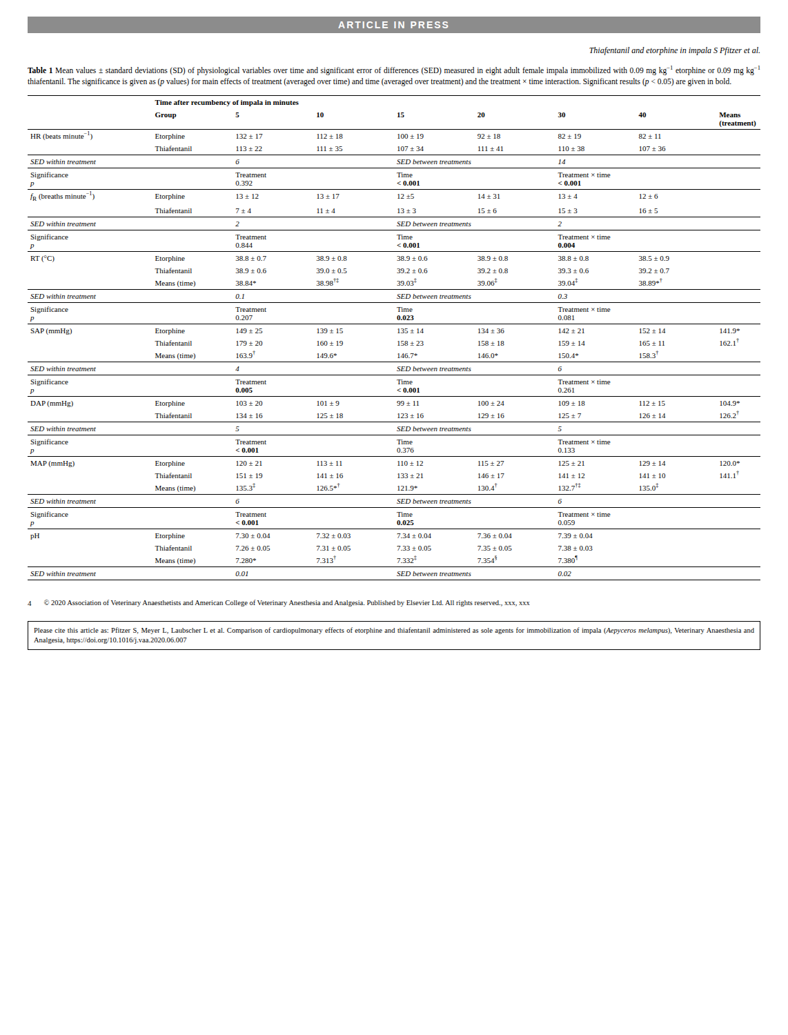ARTICLE IN PRESS
Thiafentanil and etorphine in impala S Pfitzer et al.
Table 1 Mean values ± standard deviations (SD) of physiological variables over time and significant error of differences (SED) measured in eight adult female impala immobilized with 0.09 mg kg−1 etorphine or 0.09 mg kg−1 thiafentanil. The significance is given as (p values) for main effects of treatment (averaged over time) and time (averaged over treatment) and the treatment × time interaction. Significant results (p < 0.05) are given in bold.
| | Time after recumbency of impala in minutes |
| | Group | 5 | 10 | 15 | 20 | 30 | 40 | Means (treatment) |
| HR (beats minute −1 ) | Etorphine | 132 ± 17 | 112 ± 18 | 100 ± 19 | 92 ± 18 | 82 ± 19 | 82 ± 11 | |
| | Thiafentanil | 113 ± 22 | 111 ± 35 | 107 ± 34 | 111 ± 41 | 110 ± 38 | 107 ± 36 | |
| SED within treatment | | 6 | | SED between treatments | 14 | | |
| Significance p | | Treatment 0.392 | Time < 0.001 | Treatment × time < 0.001 | |
| f R (breaths minute −1 ) | Etorphine | 13 ± 12 | 13 ± 17 | 12 ±5 | 14 ± 31 | 13 ± 4 | 12 ± 6 | |
| | Thiafentanil | 7 ± 4 | 11 ± 4 | 13 ± 3 | 15 ± 6 | 15 ± 3 | 16 ± 5 | |
| SED within treatment | | 2 | | SED between treatments | 2 | | |
| Significance p | | Treatment 0.844 | Time < 0.001 | Treatment × time 0.004 | |
| RT (°C) | Etorphine | 38.8 ± 0.7 | 38.9 ± 0.8 | 38.9 ± 0.6 | 38.9 ± 0.8 | 38.8 ± 0.8 | 38.5 ± 0.9 | |
| | Thiafentanil | 38.9 ± 0.6 | 39.0 ± 0.5 | 39.2 ± 0.6 | 39.2 ± 0.8 | 39.3 ± 0.6 | 39.2 ± 0.7 | |
| | Means (time) | 38.84* | 38.98 †‡ | 39.03 ‡ | 39.06 ‡ | 39.04 ‡ | 38.89* † | |
| SED within treatment | | 0.1 | | SED between treatments | 0.3 | | |
| Significance p | | Treatment 0.207 | Time 0.023 | Treatment × time 0.081 | |
| SAP (mmHg) | Etorphine | 149 ± 25 | 139 ± 15 | 135 ± 14 | 134 ± 36 | 142 ± 21 | 152 ± 14 | 141.9* |
| | Thiafentanil | 179 ± 20 | 160 ± 19 | 158 ± 23 | 158 ± 18 | 159 ± 14 | 165 ± 11 | 162.1 † |
| | Means (time) | 163.9 † | 149.6* | 146.7* | 146.0* | 150.4* | 158.3 † | |
| SED within treatment | | 4 | | SED between treatments | 6 | | |
| Significance p | | Treatment 0.005 | Time < 0.001 | Treatment × time 0.261 | |
| DAP (mmHg) | Etorphine | 103 ± 20 | 101 ± 9 | 99 ± 11 | 100 ± 24 | 109 ± 18 | 112 ± 15 | 104.9* |
| | Thiafentanil | 134 ± 16 | 125 ± 18 | 123 ± 16 | 129 ± 16 | 125 ± 7 | 126 ± 14 | 126.2 † |
| SED within treatment | | 5 | | SED between treatments | 5 | | |
| Significance p | | Treatment < 0.001 | Time 0.376 | Treatment × time 0.133 | |
| MAP (mmHg) | Etorphine | 120 ± 21 | 113 ± 11 | 110 ± 12 | 115 ± 27 | 125 ± 21 | 129 ± 14 | 120.0* |
| | Thiafentanil | 151 ± 19 | 141 ± 16 | 133 ± 21 | 146 ± 17 | 141 ± 12 | 141 ± 10 | 141.1 † |
| | Means (time) | 135.3 ‡ | 126.5* † | 121.9* | 130.4 † | 132.7 †‡ | 135.0 ‡ | |
| SED within treatment | | 6 | | SED between treatments | 6 | | |
| Significance p | | Treatment < 0.001 | Time 0.025 | Treatment × time 0.059 | |
| pH | Etorphine | 7.30 ± 0.04 | 7.32 ± 0.03 | 7.34 ± 0.04 | 7.36 ± 0.04 | 7.39 ± 0.04 | | |
| | Thiafentanil | 7.26 ± 0.05 | 7.31 ± 0.05 | 7.33 ± 0.05 | 7.35 ± 0.05 | 7.38 ± 0.03 | | |
| | Means (time) | 7.280* | 7.313 † | 7.332 ‡ | 7.354 § | 7.380 ¶ | | |
| SED within treatment | | 0.01 | | SED between treatments | 0.02 | | |
4 © 2020 Association of Veterinary Anaesthetists and American College of Veterinary Anesthesia and Analgesia. Published by Elsevier Ltd. All rights reserved., xxx, xxx
Please cite this article as: Pfitzer S, Meyer L, Laubscher L et al. Comparison of cardiopulmonary effects of etorphine and thiafentanil administered as sole agents for immobilization of impala (Aepyceros melampus), Veterinary Anaesthesia and Analgesia, https://doi.org/10.1016/j.vaa.2020.06.007